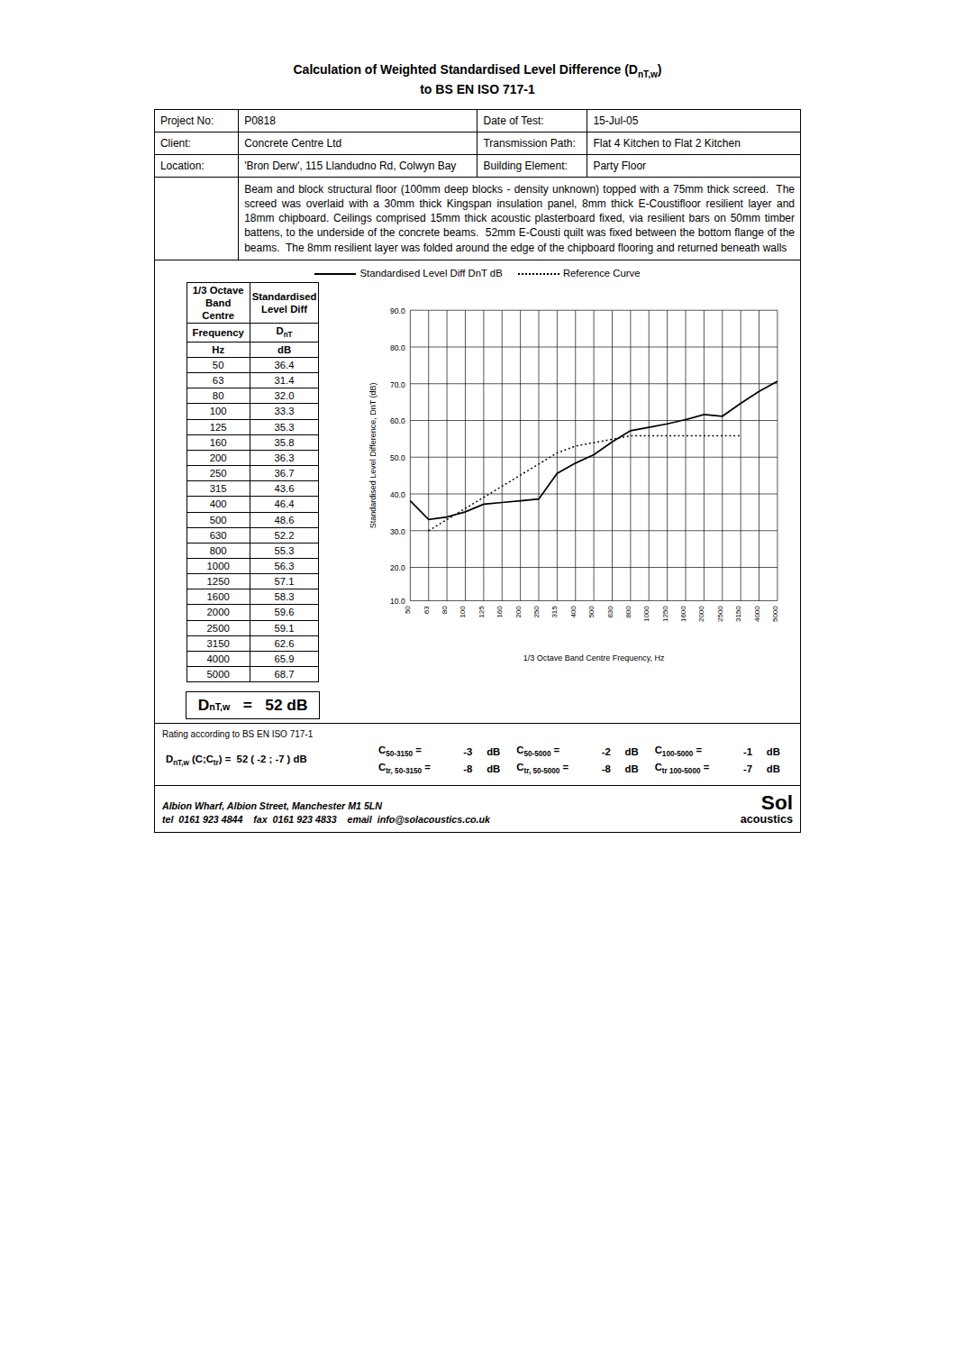Calculation of Weighted Standardised Level Difference (DnT,w)
to BS EN ISO 717-1
| Project No: | P0818 | Date of Test: | 15-Jul-05 |
| Client: | Concrete Centre Ltd | Transmission Path: | Flat 4 Kitchen to Flat 2 Kitchen |
| Location: | 'Bron Derw', 115 Llandudno Rd, Colwyn Bay | Building Element: | Party Floor |
| | Beam and block structural floor (100mm deep blocks - density unknown) topped with a 75mm thick screed. The screed was overlaid with a 30mm thick Kingspan insulation panel, 8mm thick E-Coustifloor resilient layer and 18mm chipboard. Ceilings comprised 15mm thick acoustic plasterboard fixed, via resilient bars on 50mm timber battens, to the underside of the concrete beams. 52mm E-Cousti quilt was fixed between the bottom flange of the beams. The 8mm resilient layer was folded around the edge of the chipboard flooring and returned beneath walls |
Standardised Level Diff DnT dB Reference Curve
| 1/3 Octave Band Centre | Standardised Level Diff |
| --- | --- |
| Frequency | D nT |
| Hz | dB |
| 50 | 36.4 |
| 63 | 31.4 |
| 80 | 32.0 |
| 100 | 33.3 |
| 125 | 35.3 |
| 160 | 35.8 |
| 200 | 36.3 |
| 250 | 36.7 |
| 315 | 43.6 |
| 400 | 46.4 |
| 500 | 48.6 |
| 630 | 52.2 |
| 800 | 55.3 |
| 1000 | 56.3 |
| 1250 | 57.1 |
| 1600 | 58.3 |
| 2000 | 59.6 |
| 2500 | 59.1 |
| 3150 | 62.6 |
| 4000 | 65.9 |
| 5000 | 68.7 |
DnT,w = 52 dB
90.0 80.0 70.0 60.0 50.0 40.0 30.0 20.0 10.0 50 63 80 100 125 160 200 250 315 400 500 630 800 1000 1250 1600 2000 2500 3150 4000 5000 Standardised Level Difference, DnT (dB) 1/3 Octave Band Centre Frequency, Hz
Rating according to BS EN ISO 717-1
| D nT,w (C;C tr ) = 52 ( -2 ; -7 ) dB | C 50-3150 = | -3 | dB | C 50-5000 = | -2 | dB | C 100-5000 = | -1 | dB |
| C tr, 50-3150 = | -8 | dB | C tr, 50-5000 = | -8 | dB | C tr 100-5000 = | -7 | dB |
Albion Wharf, Albion Street, Manchester M1 5LN
tel 0161 923 4844 fax 0161 923 4833 email info@solacoustics.co.uk
Sol
acoustics